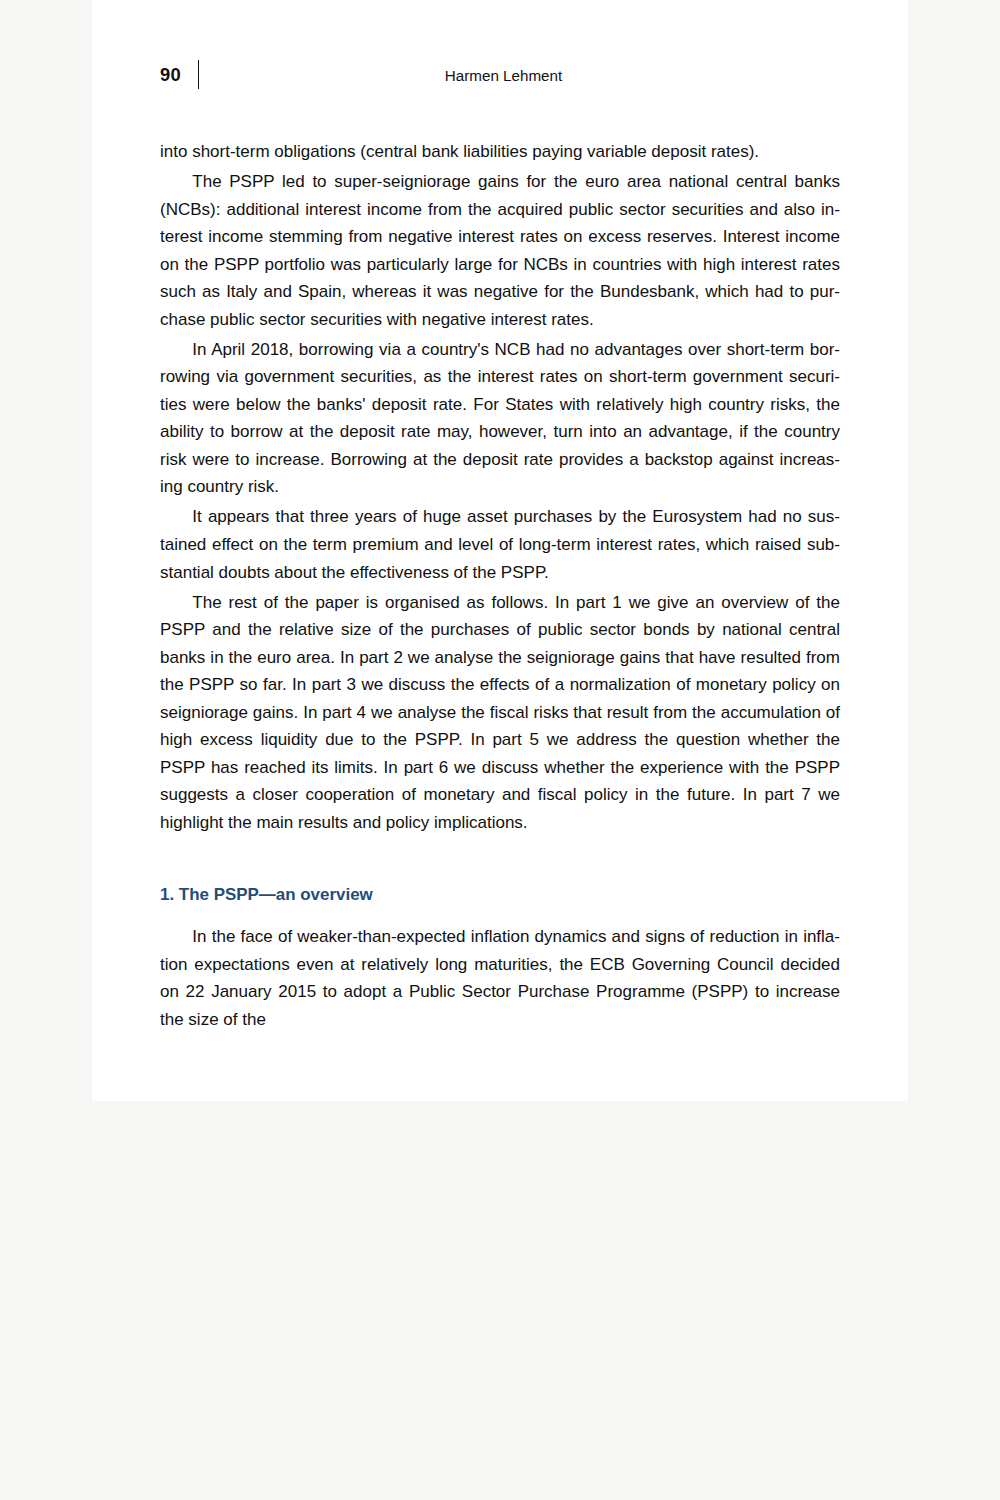90 Harmen Lehment
into short-term obligations (central bank liabilities paying variable deposit rates).
The PSPP led to super-seigniorage gains for the euro area national central banks (NCBs): additional interest income from the acquired public sector securities and also interest income stemming from negative interest rates on excess reserves. Interest income on the PSPP portfolio was particularly large for NCBs in countries with high interest rates such as Italy and Spain, whereas it was negative for the Bundesbank, which had to purchase public sector securities with negative interest rates.
In April 2018, borrowing via a country's NCB had no advantages over short-term borrowing via government securities, as the interest rates on short-term government securities were below the banks' deposit rate. For States with relatively high country risks, the ability to borrow at the deposit rate may, however, turn into an advantage, if the country risk were to increase. Borrowing at the deposit rate provides a backstop against increasing country risk.
It appears that three years of huge asset purchases by the Eurosystem had no sustained effect on the term premium and level of long-term interest rates, which raised substantial doubts about the effectiveness of the PSPP.
The rest of the paper is organised as follows. In part 1 we give an overview of the PSPP and the relative size of the purchases of public sector bonds by national central banks in the euro area. In part 2 we analyse the seigniorage gains that have resulted from the PSPP so far. In part 3 we discuss the effects of a normalization of monetary policy on seigniorage gains. In part 4 we analyse the fiscal risks that result from the accumulation of high excess liquidity due to the PSPP. In part 5 we address the question whether the PSPP has reached its limits. In part 6 we discuss whether the experience with the PSPP suggests a closer cooperation of monetary and fiscal policy in the future. In part 7 we highlight the main results and policy implications.
1. The PSPP—an overview
In the face of weaker-than-expected inflation dynamics and signs of reduction in inflation expectations even at relatively long maturities, the ECB Governing Council decided on 22 January 2015 to adopt a Public Sector Purchase Programme (PSPP) to increase the size of the